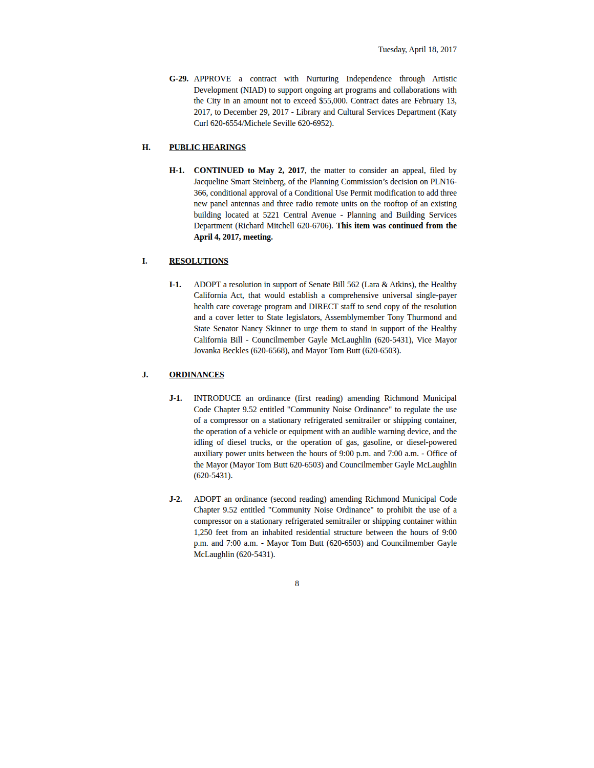Tuesday, April 18, 2017
G-29.
APPROVE a contract with Nurturing Independence through Artistic Development (NIAD) to support ongoing art programs and collaborations with the City in an amount not to exceed $55,000. Contract dates are February 13, 2017, to December 29, 2017 - Library and Cultural Services Department (Katy Curl 620-6554/Michele Seville 620-6952).
H.
PUBLIC HEARINGS
H-1.
CONTINUED to May 2, 2017, the matter to consider an appeal, filed by Jacqueline Smart Steinberg, of the Planning Commission’s decision on PLN16-366, conditional approval of a Conditional Use Permit modification to add three new panel antennas and three radio remote units on the rooftop of an existing building located at 5221 Central Avenue - Planning and Building Services Department (Richard Mitchell 620-6706). This item was continued from the April 4, 2017, meeting.
I.
RESOLUTIONS
I-1.
ADOPT a resolution in support of Senate Bill 562 (Lara & Atkins), the Healthy California Act, that would establish a comprehensive universal single-payer health care coverage program and DIRECT staff to send copy of the resolution and a cover letter to State legislators, Assemblymember Tony Thurmond and State Senator Nancy Skinner to urge them to stand in support of the Healthy California Bill - Councilmember Gayle McLaughlin (620-5431), Vice Mayor Jovanka Beckles (620-6568), and Mayor Tom Butt (620-6503).
J.
ORDINANCES
J-1.
INTRODUCE an ordinance (first reading) amending Richmond Municipal Code Chapter 9.52 entitled "Community Noise Ordinance" to regulate the use of a compressor on a stationary refrigerated semitrailer or shipping container, the operation of a vehicle or equipment with an audible warning device, and the idling of diesel trucks, or the operation of gas, gasoline, or diesel-powered auxiliary power units between the hours of 9:00 p.m. and 7:00 a.m. - Office of the Mayor (Mayor Tom Butt 620-6503) and Councilmember Gayle McLaughlin (620-5431).
J-2.
ADOPT an ordinance (second reading) amending Richmond Municipal Code Chapter 9.52 entitled "Community Noise Ordinance" to prohibit the use of a compressor on a stationary refrigerated semitrailer or shipping container within 1,250 feet from an inhabited residential structure between the hours of 9:00 p.m. and 7:00 a.m. - Mayor Tom Butt (620-6503) and Councilmember Gayle McLaughlin (620-5431).
8